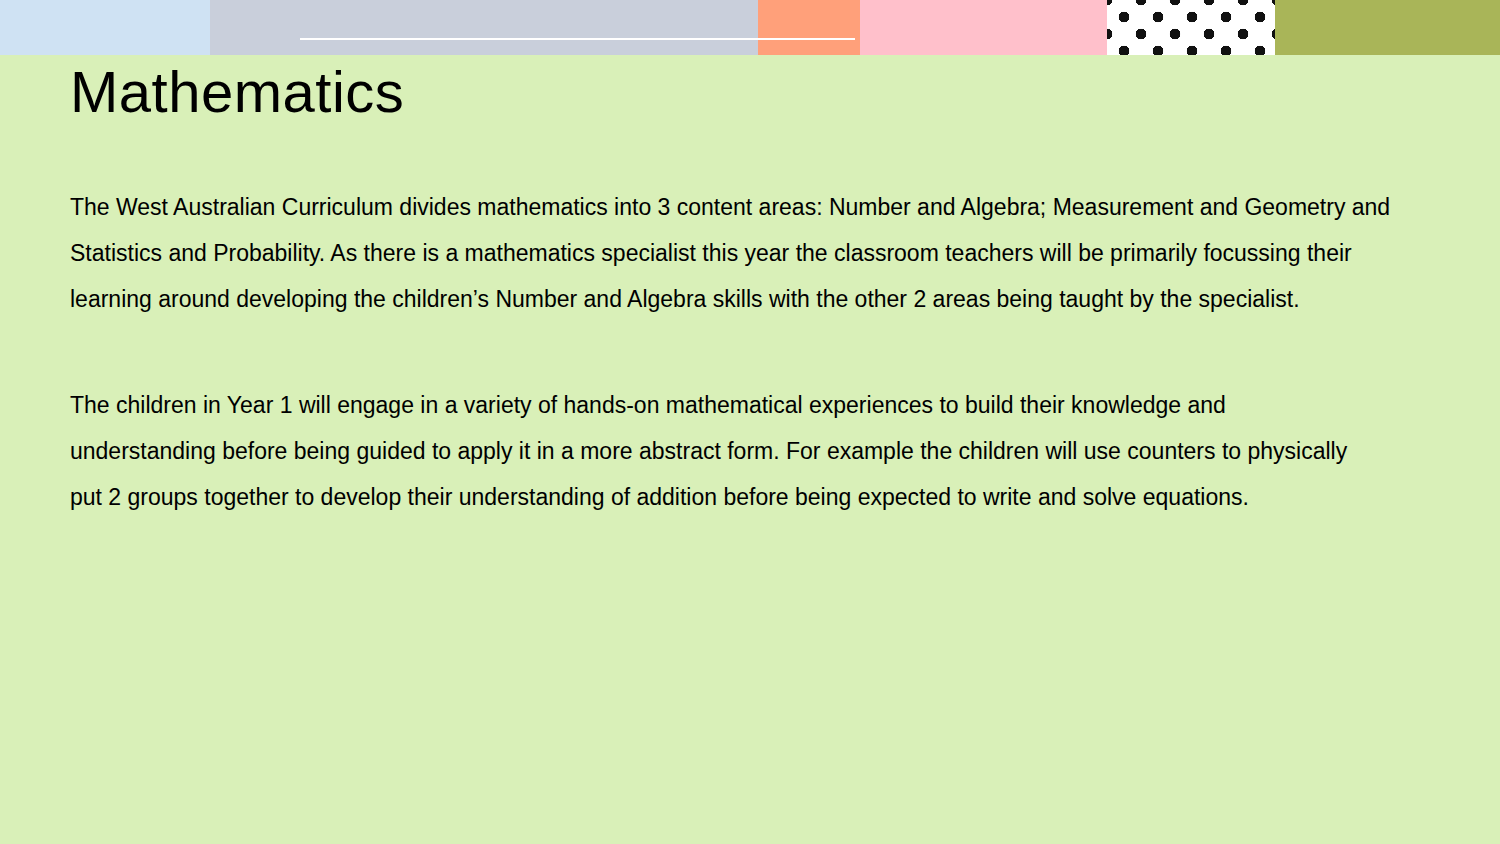Mathematics
The West Australian Curriculum divides mathematics into 3 content areas: Number and Algebra; Measurement and Geometry and Statistics and Probability. As there is a mathematics specialist this year the classroom teachers will be primarily focussing their learning around developing the children’s Number and Algebra skills with the other 2 areas being taught by the specialist.
The children in Year 1 will engage in a variety of hands-on mathematical experiences to build their knowledge and understanding before being guided to apply it in a more abstract form. For example the children will use counters to physically put 2 groups together to develop their understanding of addition before being expected to write and solve equations.